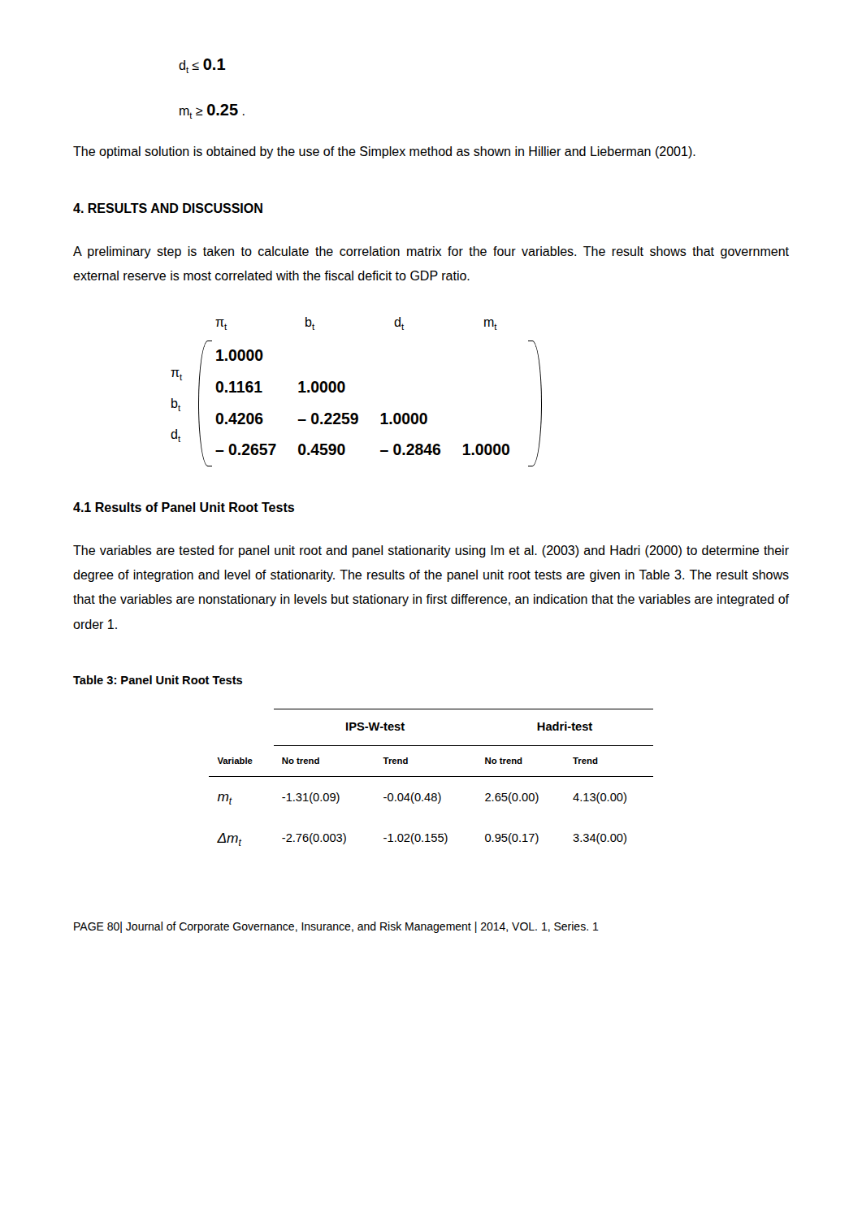dt ≤ 0.1
mt ≥ 0.25 .
The optimal solution is obtained by the use of the Simplex method as shown in Hillier and Lieberman (2001).
4. RESULTS AND DISCUSSION
A preliminary step is taken to calculate the correlation matrix for the four variables. The result shows that government external reserve is most correlated with the fiscal deficit to GDP ratio.
| π t | b t | d t | m t |
πt
bt
dt
| 1.0000 | | | |
| 0.1161 | 1.0000 | | |
| 0.4206 | – 0.2259 | 1.0000 | |
| – 0.2657 | 0.4590 | – 0.2846 | 1.0000 |
4.1 Results of Panel Unit Root Tests
The variables are tested for panel unit root and panel stationarity using Im et al. (2003) and Hadri (2000) to determine their degree of integration and level of stationarity. The results of the panel unit root tests are given in Table 3. The result shows that the variables are nonstationary in levels but stationary in first difference, an indication that the variables are integrated of order 1.
Table 3: Panel Unit Root Tests
| | IPS-W-test | Hadri-test |
| --- | --- | --- |
| Variable | No trend | Trend | No trend | Trend |
| m t | -1.31(0.09) | -0.04(0.48) | 2.65(0.00) | 4.13(0.00) |
| Δm t | -2.76(0.003) | -1.02(0.155) | 0.95(0.17) | 3.34(0.00) |
PAGE 80| Journal of Corporate Governance, Insurance, and Risk Management | 2014, VOL. 1, Series. 1